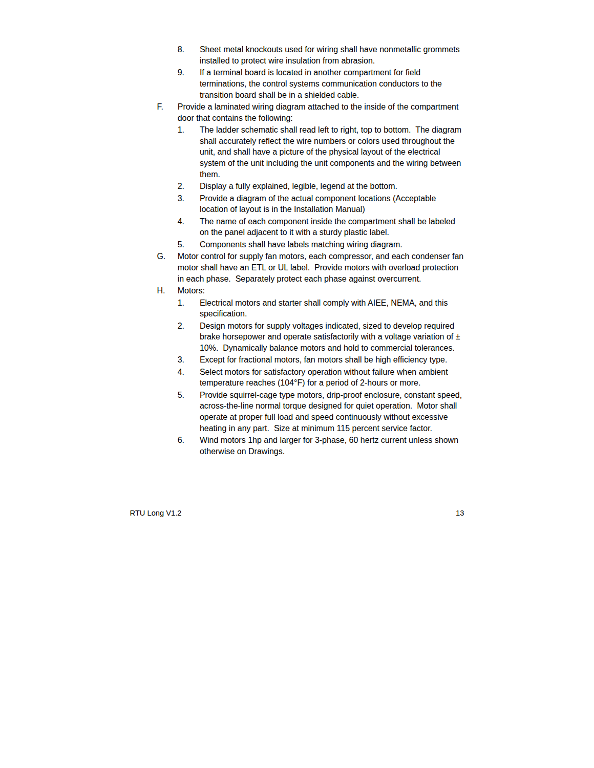8.
Sheet metal knockouts used for wiring shall have nonmetallic grommets installed to protect wire insulation from abrasion.
9.
If a terminal board is located in another compartment for field terminations, the control systems communication conductors to the transition board shall be in a shielded cable.
F.
Provide a laminated wiring diagram attached to the inside of the compartment door that contains the following:
1.
The ladder schematic shall read left to right, top to bottom. The diagram shall accurately reflect the wire numbers or colors used throughout the unit, and shall have a picture of the physical layout of the electrical system of the unit including the unit components and the wiring between them.
2.
Display a fully explained, legible, legend at the bottom.
3.
Provide a diagram of the actual component locations (Acceptable location of layout is in the Installation Manual)
4.
The name of each component inside the compartment shall be labeled on the panel adjacent to it with a sturdy plastic label.
5.
Components shall have labels matching wiring diagram.
G.
Motor control for supply fan motors, each compressor, and each condenser fan motor shall have an ETL or UL label. Provide motors with overload protection in each phase. Separately protect each phase against overcurrent.
H.
Motors:
1.
Electrical motors and starter shall comply with AIEE, NEMA, and this specification.
2.
Design motors for supply voltages indicated, sized to develop required brake horsepower and operate satisfactorily with a voltage variation of ± 10%. Dynamically balance motors and hold to commercial tolerances.
3.
Except for fractional motors, fan motors shall be high efficiency type.
4.
Select motors for satisfactory operation without failure when ambient temperature reaches (104°F) for a period of 2-hours or more.
5.
Provide squirrel-cage type motors, drip-proof enclosure, constant speed, across-the-line normal torque designed for quiet operation. Motor shall operate at proper full load and speed continuously without excessive heating in any part. Size at minimum 115 percent service factor.
6.
Wind motors 1hp and larger for 3-phase, 60 hertz current unless shown otherwise on Drawings.
RTU Long V1.2
13